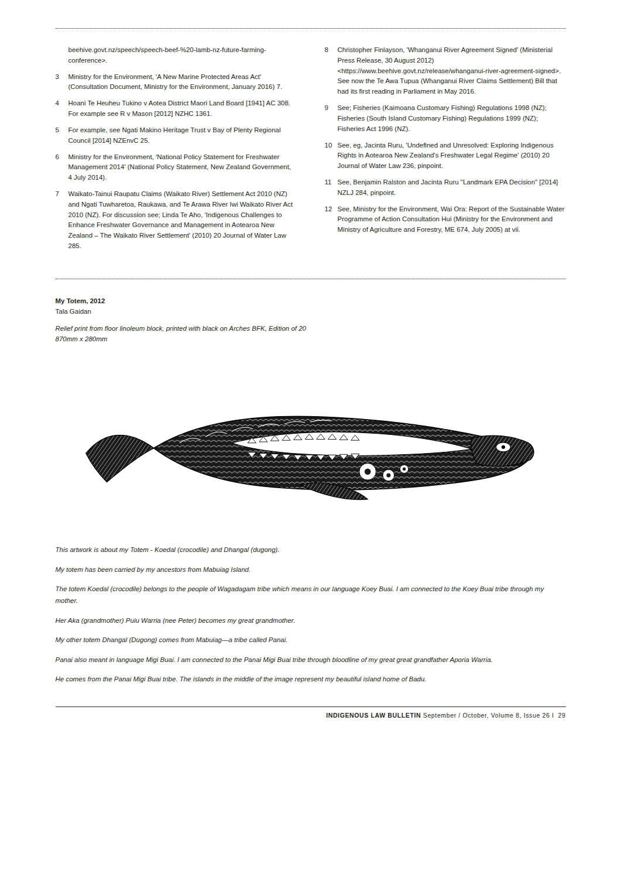beehive.govt.nz/speech/speech-beef-%20-lamb-nz-future-farming-conference>.
3 Ministry for the Environment, 'A New Marine Protected Areas Act' (Consultation Document, Ministry for the Environment, January 2016) 7.
4 Hoani Te Heuheu Tukino v Aotea District Maori Land Board [1941] AC 308. For example see R v Mason [2012] NZHC 1361.
5 For example, see Ngati Makino Heritage Trust v Bay of Plenty Regional Council [2014] NZEnvC 25.
6 Ministry for the Environment, 'National Policy Statement for Freshwater Management 2014' (National Policy Statement, New Zealand Government, 4 July 2014).
7 Waikato-Tainui Raupatu Claims (Waikato River) Settlement Act 2010 (NZ) and Ngati Tuwharetoa, Raukawa, and Te Arawa River Iwi Waikato River Act 2010 (NZ). For discussion see; Linda Te Aho, 'Indigenous Challenges to Enhance Freshwater Governance and Management in Aotearoa New Zealand – The Waikato River Settlement' (2010) 20 Journal of Water Law 285.
8 Christopher Finlayson, 'Whanganui River Agreement Signed' (Ministerial Press Release, 30 August 2012) <https://www.beehive.govt.nz/release/whanganui-river-agreement-signed>. See now the Te Awa Tupua (Whanganui River Claims Settlement) Bill that had its first reading in Parliament in May 2016.
9 See; Fisheries (Kaimoana Customary Fishing) Regulations 1998 (NZ); Fisheries (South Island Customary Fishing) Regulations 1999 (NZ); Fisheries Act 1996 (NZ).
10 See, eg, Jacinta Ruru, 'Undefined and Unresolved: Exploring Indigenous Rights in Aotearoa New Zealand's Freshwater Legal Regime' (2010) 20 Journal of Water Law 236, pinpoint.
11 See, Benjamin Ralston and Jacinta Ruru "Landmark EPA Decision" [2014] NZLJ 284, pinpoint.
12 See, Ministry for the Environment, Wai Ora: Report of the Sustainable Water Programme of Action Consultation Hui (Ministry for the Environment and Ministry of Agriculture and Forestry, ME 674, July 2005) at vii.
My Totem, 2012
Tala Gaidan
Relief print from floor linoleum block, printed with black on Arches BFK, Edition of 20
870mm x 280mm
This artwork is about my Totem - Koedal (crocodile) and Dhangal (dugong).
My totem has been carried by my ancestors from Mabuiag Island.
The totem Koedal (crocodile) belongs to the people of Wagadagam tribe which means in our language Koey Buai. I am connected to the Koey Buai tribe through my mother.
Her Aka (grandmother) Puiu Warria (nee Peter) becomes my great grandmother.
My other totem Dhangal (Dugong) comes from Mabuiag—a tribe called Panai.
Panai also meant in language Migi Buai. I am connected to the Panai Migi Buai tribe through bloodline of my great great grandfather Aporia Warria.
He comes from the Panai Migi Buai tribe. The islands in the middle of the image represent my beautiful island home of Badu.
INDIGENOUS LAW BULLETIN September / October, Volume 8, Issue 26 I 29